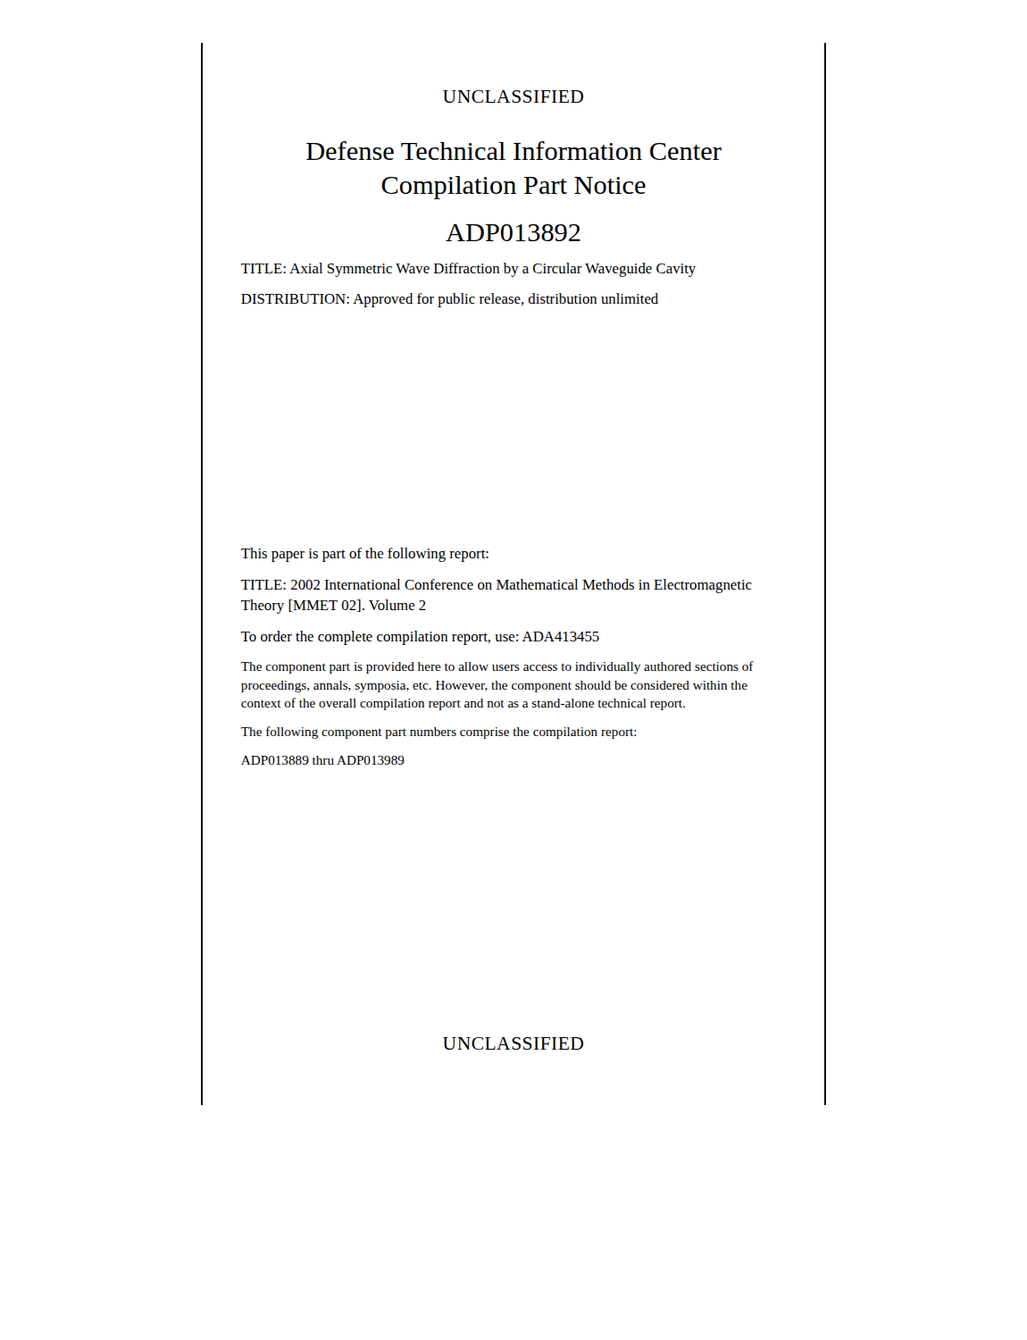UNCLASSIFIED
Defense Technical Information Center
Compilation Part Notice
ADP013892
TITLE: Axial Symmetric Wave Diffraction by a Circular Waveguide Cavity
DISTRIBUTION: Approved for public release, distribution unlimited
This paper is part of the following report:
TITLE: 2002 International Conference on Mathematical Methods in Electromagnetic Theory [MMET 02]. Volume 2
To order the complete compilation report, use: ADA413455
The component part is provided here to allow users access to individually authored sections of proceedings, annals, symposia, etc. However, the component should be considered within the context of the overall compilation report and not as a stand-alone technical report.
The following component part numbers comprise the compilation report:
ADP013889 thru ADP013989
UNCLASSIFIED